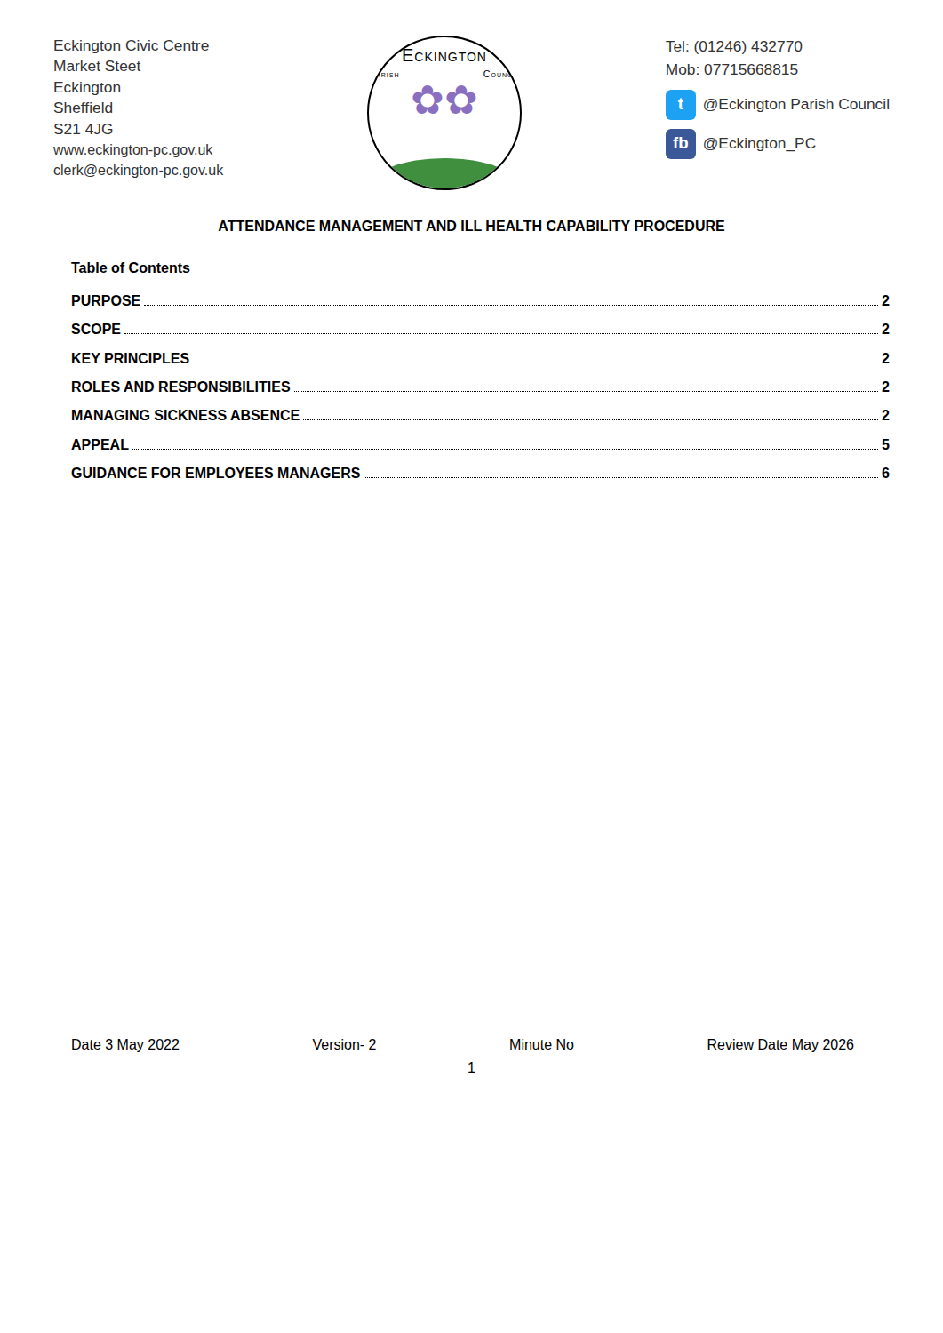Eckington Civic Centre
Market Steet
Eckington
Sheffield
S21 4JG
www.eckington-pc.gov.uk
clerk@eckington-pc.gov.uk
Eckington
Parish Council
✿✿
Tel: (01246) 432770
Mob: 07715668815
t @Eckington Parish Council
fb @Eckington_PC
ATTENDANCE MANAGEMENT AND ILL HEALTH CAPABILITY PROCEDURE
Table of Contents
PURPOSE 2
SCOPE 2
KEY PRINCIPLES 2
ROLES AND RESPONSIBILITIES 2
MANAGING SICKNESS ABSENCE 2
APPEAL 5
GUIDANCE FOR EMPLOYEES MANAGERS 6
Date 3 May 2022 Version- 2 Minute No Review Date May 2026
1